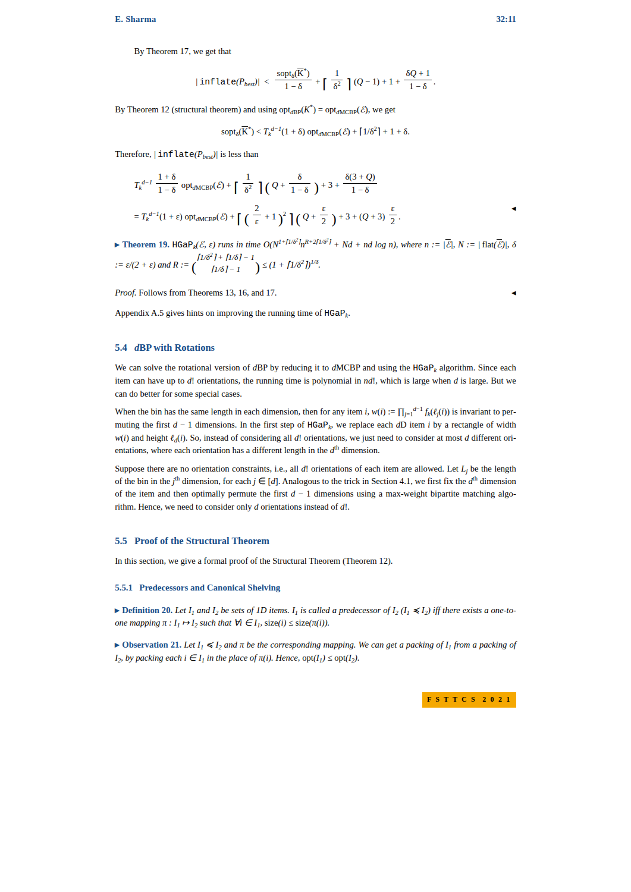E. Sharma 32:11
By Theorem 17, we get that
| inflate(Pbest)| < soptδ(K*) 1 − δ + ⌈ 1 δ2 ⌉ (Q − 1) + 1 + δQ + 11 − δ.
By Theorem 12 (structural theorem) and using optd BP(K*) = optd MCBP(ℰ), we get
soptδ(K*) < Tkd−1(1 + δ) optd MCBP(ℰ) + ⌈1/δ2⌉ + 1 + δ.
Therefore, | inflate(Pbest)| is less than
Tkd−1 1 + δ 1 − δ optd MCBP(ℰ) + ⌈ 1 δ2 ⌉ ( Q + δ 1 − δ ) + 3 + δ(3 + Q) 1 − δ = Tkd−1(1 + ε) optd MCBP(ℰ) + ⌈ ( 2 ε + 1 )2 ⌉ ( Q + ε 2 ) + 3 + (Q + 3) ε 2. ◂
▸ Theorem 19. HGaPk(ℰ, ε) runs in time O(N1+⌈1/δ2⌉nR+2⌈1/δ2⌉ + Nd + nd log n), where n := |ℰ|, N := | flat(ℰ)|, δ := ε/(2 + ε) and R := (⌈1/δ2⌉ + ⌈1/δ⌉ − 1⌈1/δ⌉ − 1) ≤ (1 + ⌈1/δ2⌉)1/δ.
Proof. Follows from Theorems 13, 16, and 17. ◂
Appendix A.5 gives hints on improving the running time of HGaPk.
5.4 d BP with Rotations
We can solve the rotational version of d BP by reducing it to d MCBP and using the HGaPk algorithm. Since each item can have up to d! orientations, the running time is polynomial in nd!, which is large when d is large. But we can do better for some special cases.
When the bin has the same length in each dimension, then for any item i, w(i) := ∏j=1d−1 fk(ℓj(i)) is invariant to permuting the first d − 1 dimensions. In the first step of HGaPk, we replace each d D item i by a rectangle of width w(i) and height ℓd(i). So, instead of considering all d! orientations, we just need to consider at most d different orientations, where each orientation has a different length in the dth dimension.
Suppose there are no orientation constraints, i.e., all d! orientations of each item are allowed. Let Lj be the length of the bin in the jth dimension, for each j ∈ [d]. Analogous to the trick in Section 4.1, we first fix the dth dimension of the item and then optimally permute the first d − 1 dimensions using a max-weight bipartite matching algorithm. Hence, we need to consider only d orientations instead of d!.
5.5 Proof of the Structural Theorem
In this section, we give a formal proof of the Structural Theorem (Theorem 12).
5.5.1 Predecessors and Canonical Shelving
▸ Definition 20. Let I1 and I2 be sets of 1D items. I1 is called a predecessor of I2 (I1 ≼ I2) iff there exists a one-to-one mapping π : I1 ↦ I2 such that ∀i ∈ I1, size(i) ≤ size(π(i)).
▸ Observation 21. Let I1 ≼ I2 and π be the corresponding mapping. We can get a packing of I1 from a packing of I2, by packing each i ∈ I1 in the place of π(i). Hence, opt(I1) ≤ opt(I2).
F S T T C S 2 0 2 1